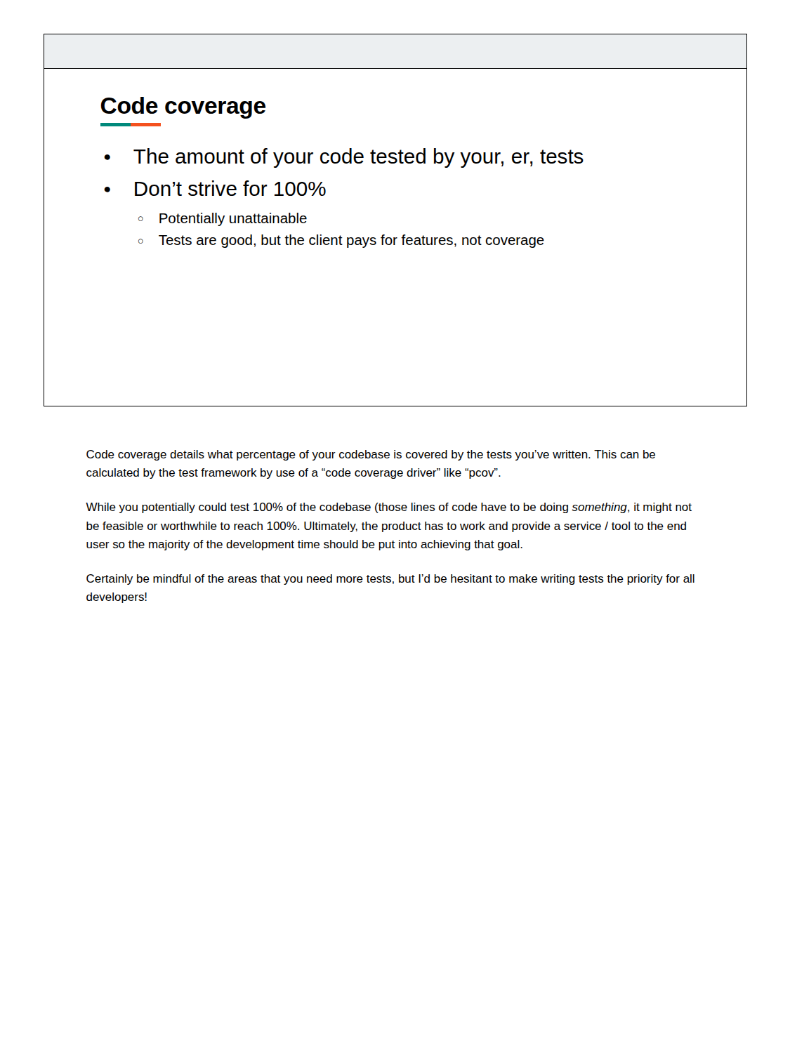Code coverage
The amount of your code tested by your, er, tests
Don’t strive for 100%
Potentially unattainable
Tests are good, but the client pays for features, not coverage
Code coverage details what percentage of your codebase is covered by the tests you’ve written. This can be calculated by the test framework by use of a “code coverage driver” like “pcov”.
While you potentially could test 100% of the codebase (those lines of code have to be doing something, it might not be feasible or worthwhile to reach 100%. Ultimately, the product has to work and provide a service / tool to the end user so the majority of the development time should be put into achieving that goal.
Certainly be mindful of the areas that you need more tests, but I’d be hesitant to make writing tests the priority for all developers!